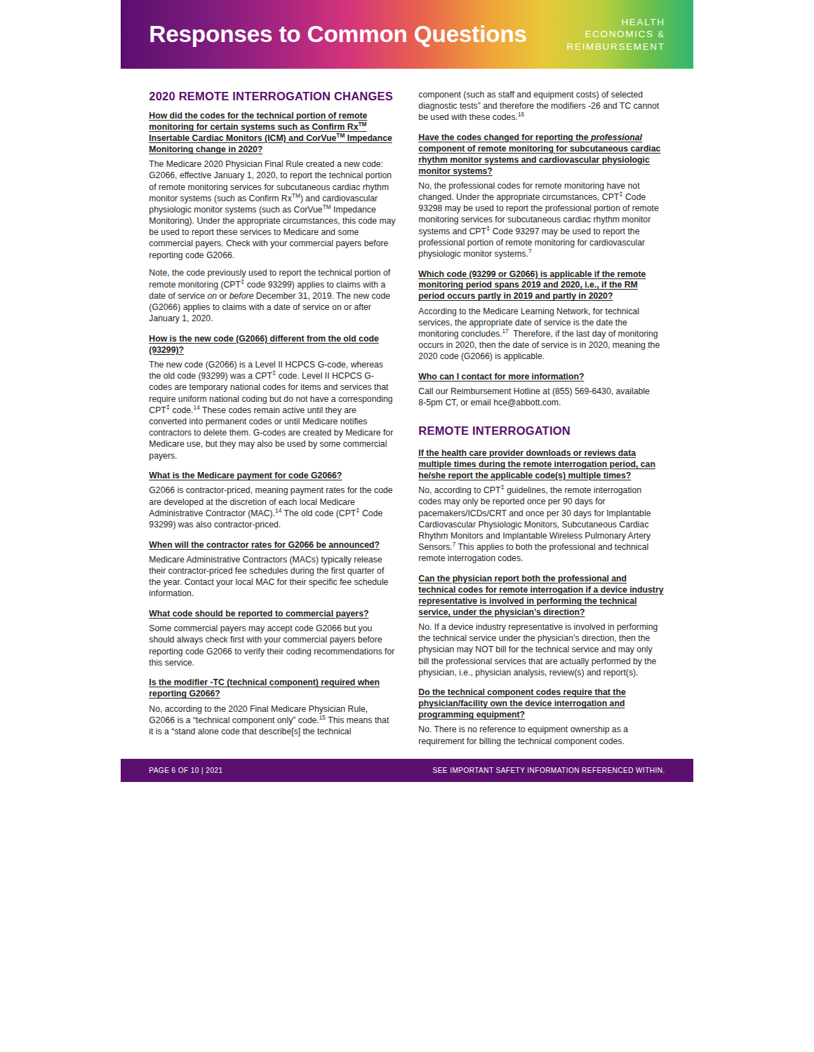Responses to Common Questions
HEALTH
ECONOMICS &
REIMBURSEMENT
2020 REMOTE INTERROGATION CHANGES
How did the codes for the technical portion of remote monitoring for certain systems such as Confirm RxTM Insertable Cardiac Monitors (ICM) and CorVueTM Impedance Monitoring change in 2020?
The Medicare 2020 Physician Final Rule created a new code: G2066, effective January 1, 2020, to report the technical portion of remote monitoring services for subcutaneous cardiac rhythm monitor systems (such as Confirm RxTM) and cardiovascular physiologic monitor systems (such as CorVueTM Impedance Monitoring). Under the appropriate circumstances, this code may be used to report these services to Medicare and some commercial payers. Check with your commercial payers before reporting code G2066.
Note, the code previously used to report the technical portion of remote monitoring (CPT‡ code 93299) applies to claims with a date of service on or before December 31, 2019. The new code (G2066) applies to claims with a date of service on or after January 1, 2020.
How is the new code (G2066) different from the old code (93299)?
The new code (G2066) is a Level II HCPCS G-code, whereas the old code (93299) was a CPT‡ code. Level II HCPCS G-codes are temporary national codes for items and services that require uniform national coding but do not have a corresponding CPT‡ code.14 These codes remain active until they are converted into permanent codes or until Medicare notifies contractors to delete them. G-codes are created by Medicare for Medicare use, but they may also be used by some commercial payers.
What is the Medicare payment for code G2066?
G2066 is contractor-priced, meaning payment rates for the code are developed at the discretion of each local Medicare Administrative Contractor (MAC).14 The old code (CPT‡ Code 93299) was also contractor-priced.
When will the contractor rates for G2066 be announced?
Medicare Administrative Contractors (MACs) typically release their contractor-priced fee schedules during the first quarter of the year. Contact your local MAC for their specific fee schedule information.
What code should be reported to commercial payers?
Some commercial payers may accept code G2066 but you should always check first with your commercial payers before reporting code G2066 to verify their coding recommendations for this service.
Is the modifier -TC (technical component) required when reporting G2066?
No, according to the 2020 Final Medicare Physician Rule, G2066 is a “technical component only” code.15 This means that it is a “stand alone code that describe[s] the technical component (such as staff and equipment costs) of selected diagnostic tests” and therefore the modifiers -26 and TC cannot be used with these codes.16
Have the codes changed for reporting the professional component of remote monitoring for subcutaneous cardiac rhythm monitor systems and cardiovascular physiologic monitor systems?
No, the professional codes for remote monitoring have not changed. Under the appropriate circumstances, CPT‡ Code 93298 may be used to report the professional portion of remote monitoring services for subcutaneous cardiac rhythm monitor systems and CPT‡ Code 93297 may be used to report the professional portion of remote monitoring for cardiovascular physiologic monitor systems.7
Which code (93299 or G2066) is applicable if the remote monitoring period spans 2019 and 2020, i.e., if the RM period occurs partly in 2019 and partly in 2020?
According to the Medicare Learning Network, for technical services, the appropriate date of service is the date the monitoring concludes.17 Therefore, if the last day of monitoring occurs in 2020, then the date of service is in 2020, meaning the 2020 code (G2066) is applicable.
Who can I contact for more information?
Call our Reimbursement Hotline at (855) 569-6430, available
8-5pm CT, or email hce@abbott.com.
REMOTE INTERROGATION
If the health care provider downloads or reviews data multiple times during the remote interrogation period, can he/she report the applicable code(s) multiple times?
No, according to CPT‡ guidelines, the remote interrogation codes may only be reported once per 90 days for pacemakers/ICDs/CRT and once per 30 days for Implantable Cardiovascular Physiologic Monitors, Subcutaneous Cardiac Rhythm Monitors and Implantable Wireless Pulmonary Artery Sensors.7 This applies to both the professional and technical remote interrogation codes.
Can the physician report both the professional and technical codes for remote interrogation if a device industry representative is involved in performing the technical service, under the physician’s direction?
No. If a device industry representative is involved in performing the technical service under the physician’s direction, then the physician may NOT bill for the technical service and may only bill the professional services that are actually performed by the physician, i.e., physician analysis, review(s) and report(s).
Do the technical component codes require that the physician/facility own the device interrogation and programming equipment?
No. There is no reference to equipment ownership as a requirement for billing the technical component codes.
PAGE 6 OF 10 | 2021
SEE IMPORTANT SAFETY INFORMATION REFERENCED WITHIN.